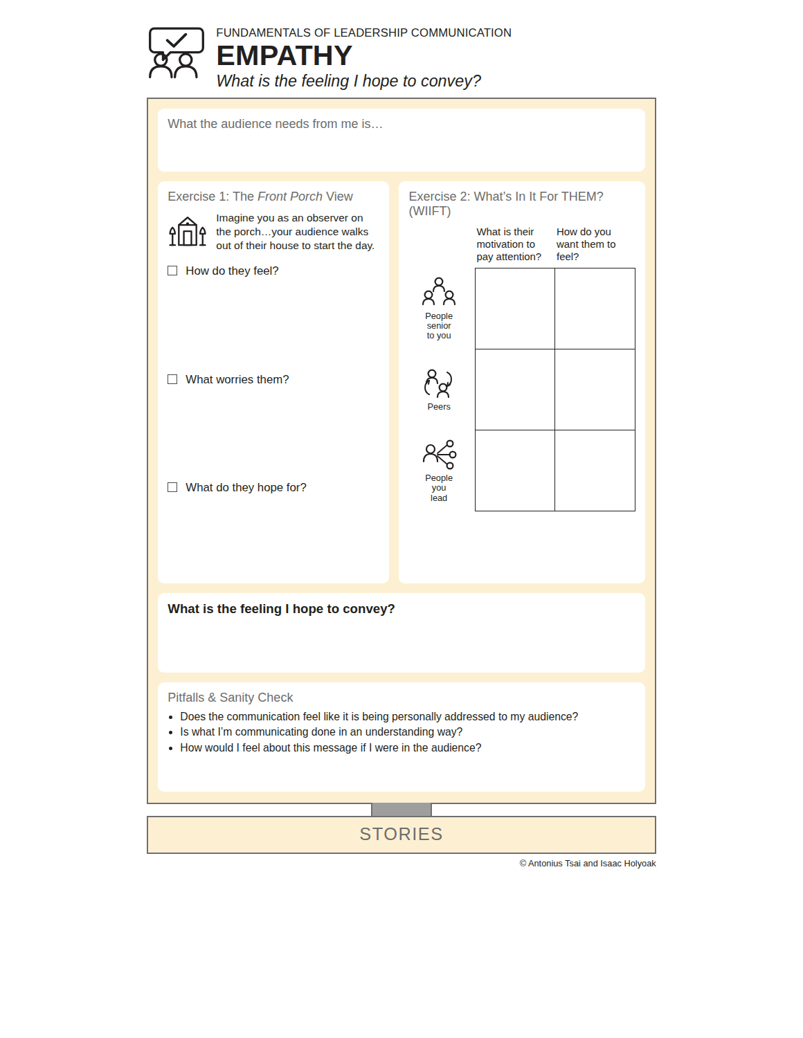FUNDAMENTALS OF LEADERSHIP COMMUNICATION
EMPATHY
What is the feeling I hope to convey?
What the audience needs from me is…
Exercise 1: The Front Porch View
Imagine you as an observer on the porch…your audience walks out of their house to start the day.
How do they feel?
What worries them?
What do they hope for?
Exercise 2: What’s In It For THEM? (WIIFT)
What is their motivation to pay attention?
How do you want them to feel?
| People senior to you | | |
| Peers | | |
| People you lead | | |
What is the feeling I hope to convey?
Pitfalls & Sanity Check
Does the communication feel like it is being personally addressed to my audience?
Is what I’m communicating done in an understanding way?
How would I feel about this message if I were in the audience?
STORIES
© Antonius Tsai and Isaac Holyoak